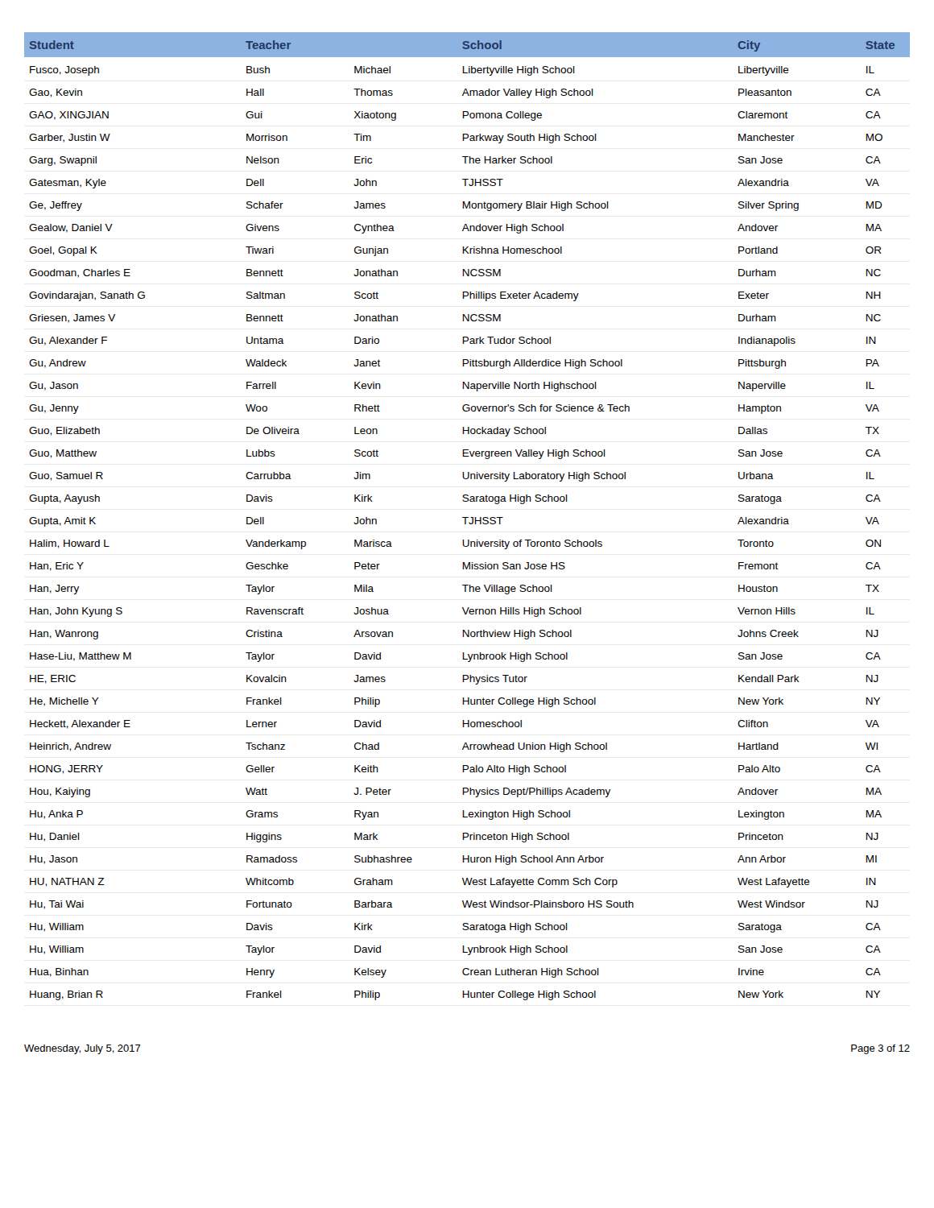| Student | Teacher | School | City | State |
| --- | --- | --- | --- | --- |
| Fusco, Joseph | Bush | Michael | Libertyville High School | Libertyville | IL |
| Gao, Kevin | Hall | Thomas | Amador Valley High School | Pleasanton | CA |
| GAO, XINGJIAN | Gui | Xiaotong | Pomona College | Claremont | CA |
| Garber, Justin W | Morrison | Tim | Parkway South High School | Manchester | MO |
| Garg, Swapnil | Nelson | Eric | The Harker School | San Jose | CA |
| Gatesman, Kyle | Dell | John | TJHSST | Alexandria | VA |
| Ge, Jeffrey | Schafer | James | Montgomery Blair High School | Silver Spring | MD |
| Gealow, Daniel V | Givens | Cynthea | Andover High School | Andover | MA |
| Goel, Gopal K | Tiwari | Gunjan | Krishna Homeschool | Portland | OR |
| Goodman, Charles E | Bennett | Jonathan | NCSSM | Durham | NC |
| Govindarajan, Sanath G | Saltman | Scott | Phillips Exeter Academy | Exeter | NH |
| Griesen, James V | Bennett | Jonathan | NCSSM | Durham | NC |
| Gu, Alexander F | Untama | Dario | Park Tudor School | Indianapolis | IN |
| Gu, Andrew | Waldeck | Janet | Pittsburgh Allderdice High School | Pittsburgh | PA |
| Gu, Jason | Farrell | Kevin | Naperville North Highschool | Naperville | IL |
| Gu, Jenny | Woo | Rhett | Governor's Sch for Science & Tech | Hampton | VA |
| Guo, Elizabeth | De Oliveira | Leon | Hockaday School | Dallas | TX |
| Guo, Matthew | Lubbs | Scott | Evergreen Valley High School | San Jose | CA |
| Guo, Samuel R | Carrubba | Jim | University Laboratory High School | Urbana | IL |
| Gupta, Aayush | Davis | Kirk | Saratoga High School | Saratoga | CA |
| Gupta, Amit K | Dell | John | TJHSST | Alexandria | VA |
| Halim, Howard L | Vanderkamp | Marisca | University of Toronto Schools | Toronto | ON |
| Han, Eric Y | Geschke | Peter | Mission San Jose HS | Fremont | CA |
| Han, Jerry | Taylor | Mila | The Village School | Houston | TX |
| Han, John Kyung S | Ravenscraft | Joshua | Vernon Hills High School | Vernon Hills | IL |
| Han, Wanrong | Cristina | Arsovan | Northview High School | Johns Creek | NJ |
| Hase-Liu, Matthew M | Taylor | David | Lynbrook High School | San Jose | CA |
| HE, ERIC | Kovalcin | James | Physics Tutor | Kendall Park | NJ |
| He, Michelle Y | Frankel | Philip | Hunter College High School | New York | NY |
| Heckett, Alexander E | Lerner | David | Homeschool | Clifton | VA |
| Heinrich, Andrew | Tschanz | Chad | Arrowhead Union High School | Hartland | WI |
| HONG, JERRY | Geller | Keith | Palo Alto High School | Palo Alto | CA |
| Hou, Kaiying | Watt | J. Peter | Physics Dept/Phillips Academy | Andover | MA |
| Hu, Anka P | Grams | Ryan | Lexington High School | Lexington | MA |
| Hu, Daniel | Higgins | Mark | Princeton High School | Princeton | NJ |
| Hu, Jason | Ramadoss | Subhashree | Huron High School Ann Arbor | Ann Arbor | MI |
| HU, NATHAN Z | Whitcomb | Graham | West Lafayette Comm Sch Corp | West Lafayette | IN |
| Hu, Tai Wai | Fortunato | Barbara | West Windsor-Plainsboro HS South | West Windsor | NJ |
| Hu, William | Davis | Kirk | Saratoga High School | Saratoga | CA |
| Hu, William | Taylor | David | Lynbrook High School | San Jose | CA |
| Hua, Binhan | Henry | Kelsey | Crean Lutheran High School | Irvine | CA |
| Huang, Brian R | Frankel | Philip | Hunter College High School | New York | NY |
Wednesday, July 5, 2017 Page 3 of 12